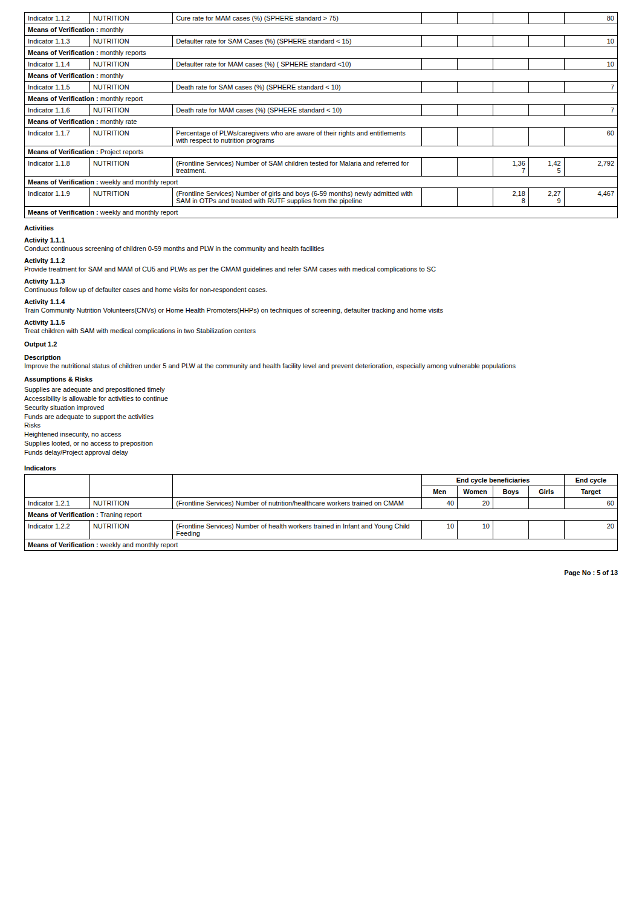| Indicator 1.1.2 | NUTRITION | Cure rate for MAM cases (%) (SPHERE standard > 75) | | | | | 80 |
| Means of Verification : monthly |
| Indicator 1.1.3 | NUTRITION | Defaulter rate for SAM Cases (%) (SPHERE standard < 15) | | | | | 10 |
| Means of Verification : monthly reports |
| Indicator 1.1.4 | NUTRITION | Defaulter rate for MAM cases (%) ( SPHERE standard <10) | | | | | 10 |
| Means of Verification : monthly |
| Indicator 1.1.5 | NUTRITION | Death rate for SAM cases (%) (SPHERE standard < 10) | | | | | 7 |
| Means of Verification : monthly report |
| Indicator 1.1.6 | NUTRITION | Death rate for MAM cases (%) (SPHERE standard < 10) | | | | | 7 |
| Means of Verification : monthly rate |
| Indicator 1.1.7 | NUTRITION | Percentage of PLWs/caregivers who are aware of their rights and entitlements with respect to nutrition programs | | | | | 60 |
| Means of Verification : Project reports |
| Indicator 1.1.8 | NUTRITION | (Frontline Services) Number of SAM children tested for Malaria and referred for treatment. | | | 1,36 7 | 1,42 5 | 2,792 |
| Means of Verification : weekly and monthly report |
| Indicator 1.1.9 | NUTRITION | (Frontline Services) Number of girls and boys (6-59 months) newly admitted with SAM in OTPs and treated with RUTF supplies from the pipeline | | | 2,18 8 | 2,27 9 | 4,467 |
| Means of Verification : weekly and monthly report |
Activities
Activity 1.1.1
Conduct continuous screening of children 0-59 months and PLW in the community and health facilities
Activity 1.1.2
Provide treatment for SAM and MAM of CU5 and PLWs as per the CMAM guidelines and refer SAM cases with medical complications to SC
Activity 1.1.3
Continuous follow up of defaulter cases and home visits for non-respondent cases.
Activity 1.1.4
Train Community Nutrition Volunteers(CNVs) or Home Health Promoters(HHPs) on techniques of screening, defaulter tracking and home visits
Activity 1.1.5
Treat children with SAM with medical complications in two Stabilization centers
Output 1.2
Description
Improve the nutritional status of children under 5 and PLW at the community and health facility level and prevent deterioration, especially among vulnerable populations
Assumptions & Risks
Supplies are adequate and prepositioned timely
Accessibility is allowable for activities to continue
Security situation improved
Funds are adequate to support the activities
Risks
Heightened insecurity, no access
Supplies looted, or no access to preposition
Funds delay/Project approval delay
Indicators
| | | | End cycle beneficiaries | End cycle |
| --- | --- | --- | --- | --- |
| Men | Women | Boys | Girls | Target |
| Indicator 1.2.1 | NUTRITION | (Frontline Services) Number of nutrition/healthcare workers trained on CMAM | 40 | 20 | | | 60 |
| Means of Verification : Traning report |
| Indicator 1.2.2 | NUTRITION | (Frontline Services) Number of health workers trained in Infant and Young Child Feeding | 10 | 10 | | | 20 |
| Means of Verification : weekly and monthly report |
Page No : 5 of 13